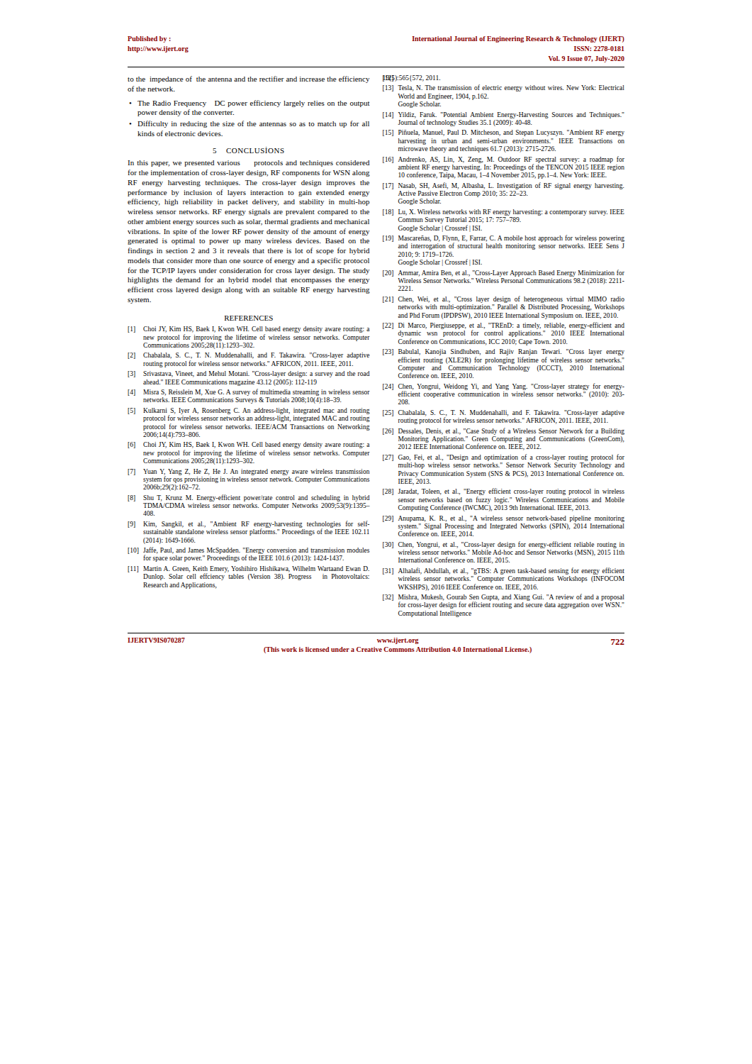Published by :
http://www.ijert.org
International Journal of Engineering Research & Technology (IJERT)
ISSN: 2278-0181
Vol. 9 Issue 07, July-2020
to the impedance of the antenna and the rectifier and increase the efficiency of the network.
The Radio Frequency DC power efficiency largely relies on the output power density of the converter.
Difficulty in reducing the size of the antennas so as to match up for all kinds of electronic devices.
5 CONCLUSİONS
In this paper, we presented various protocols and techniques considered for the implementation of cross-layer design, RF components for WSN along RF energy harvesting techniques. The cross-layer design improves the performance by inclusion of layers interaction to gain extended energy efficiency, high reliability in packet delivery, and stability in multi-hop wireless sensor networks. RF energy signals are prevalent compared to the other ambient energy sources such as solar, thermal gradients and mechanical vibrations. In spite of the lower RF power density of the amount of energy generated is optimal to power up many wireless devices. Based on the findings in section 2 and 3 it reveals that there is lot of scope for hybrid models that consider more than one source of energy and a specific protocol for the TCP/IP layers under consideration for cross layer design. The study highlights the demand for an hybrid model that encompasses the energy efficient cross layered design along with an suitable RF energy harvesting system.
REFERENCES
Choi JY, Kim HS, Baek I, Kwon WH. Cell based energy density aware routing: a new protocol for improving the lifetime of wireless sensor networks. Computer Communications 2005;28(11):1293–302.
Chabalala, S. C., T. N. Muddenahalli, and F. Takawira. "Cross-layer adaptive routing protocol for wireless sensor networks." AFRICON, 2011. IEEE, 2011.
Srivastava, Vineet, and Mehul Motani. "Cross-layer design: a survey and the road ahead." IEEE Communications magazine 43.12 (2005): 112-119
Misra S, Reisslein M, Xue G. A survey of multimedia streaming in wireless sensor networks. IEEE Communications Surveys & Tutorials 2008;10(4):18–39.
Kulkarni S, Iyer A, Rosenberg C. An address-light, integrated mac and routing protocol for wireless sensor networks an address-light, integrated MAC and routing protocol for wireless sensor networks. IEEE/ACM Transactions on Networking 2006;14(4):793–806.
Choi JY, Kim HS, Baek I, Kwon WH. Cell based energy density aware routing: a new protocol for improving the lifetime of wireless sensor networks. Computer Communications 2005;28(11):1293–302.
Yuan Y, Yang Z, He Z, He J. An integrated energy aware wireless transmission system for qos provisioning in wireless sensor network. Computer Communications 2006b;29(2):162–72.
Shu T, Krunz M. Energy-efficient power/rate control and scheduling in hybrid TDMA/CDMA wireless sensor networks. Computer Networks 2009;53(9):1395–408.
Kim, Sangkil, et al., "Ambient RF energy-harvesting technologies for self-sustainable standalone wireless sensor platforms." Proceedings of the IEEE 102.11 (2014): 1649-1666.
Jaffe, Paul, and James McSpadden. "Energy conversion and transmission modules for space solar power." Proceedings of the IEEE 101.6 (2013): 1424-1437.
Martin A. Green, Keith Emery, Yoshihiro Hishikawa, Wilhelm Wartaand Ewan D. Dunlop. Solar cell effciency tables (Version 38). Progress in Photovoltaics: Research and Applications,
19(5):565{572, 2011.
Tesla, N. The transmission of electric energy without wires. New York: Electrical World and Engineer, 1904, p.162.Google Scholar.
Yildiz, Faruk. "Potential Ambient Energy-Harvesting Sources and Techniques." Journal of technology Studies 35.1 (2009): 40-48.
Piñuela, Manuel, Paul D. Mitcheson, and Stepan Lucyszyn. "Ambient RF energy harvesting in urban and semi-urban environments." IEEE Transactions on microwave theory and techniques 61.7 (2013): 2715-2726.
Andrenko, AS, Lin, X, Zeng, M. Outdoor RF spectral survey: a roadmap for ambient RF energy harvesting. In: Proceedings of the TENCON 2015 IEEE region 10 conference, Taipa, Macau, 1–4 November 2015, pp.1–4. New York: IEEE.
Nasab, SH, Asefi, M, Albasha, L. Investigation of RF signal energy harvesting. Active Passive Electron Comp 2010; 35: 22–23.Google Scholar.
Lu, X. Wireless networks with RF energy harvesting: a contemporary survey. IEEE Commun Survey Tutorial 2015; 17: 757–789.Google Scholar | Crossref | ISI.
Mascareñas, D, Flynn, E, Farrar, C. A mobile host approach for wireless powering and interrogation of structural health monitoring sensor networks. IEEE Sens J 2010; 9: 1719–1726.Google Scholar | Crossref | ISI.
Ammar, Amira Ben, et al., "Cross-Layer Approach Based Energy Minimization for Wireless Sensor Networks." Wireless Personal Communications 98.2 (2018): 2211-2221.
Chen, Wei, et al., "Cross layer design of heterogeneous virtual MIMO radio networks with multi-optimization." Parallel & Distributed Processing, Workshops and Phd Forum (IPDPSW), 2010 IEEE International Symposium on. IEEE, 2010.
Di Marco, Piergiuseppe, et al., "TREnD: a timely, reliable, energy-efficient and dynamic wsn protocol for control applications." 2010 IEEE International Conference on Communications, ICC 2010; Cape Town. 2010.
Babulal, Kanojia Sindhuben, and Rajiv Ranjan Tewari. "Cross layer energy efficient routing (XLE2R) for prolonging lifetime of wireless sensor networks." Computer and Communication Technology (ICCCT), 2010 International Conference on. IEEE, 2010.
Chen, Yongrui, Weidong Yi, and Yang Yang. "Cross-layer strategy for energy-efficient cooperative communication in wireless sensor networks." (2010): 203-208.
Chabalala, S. C., T. N. Muddenahalli, and F. Takawira. "Cross-layer adaptive routing protocol for wireless sensor networks." AFRICON, 2011. IEEE, 2011.
Dessales, Denis, et al., "Case Study of a Wireless Sensor Network for a Building Monitoring Application." Green Computing and Communications (GreenCom), 2012 IEEE International Conference on. IEEE, 2012.
Gao, Fei, et al., "Design and optimization of a cross-layer routing protocol for multi-hop wireless sensor networks." Sensor Network Security Technology and Privacy Communication System (SNS & PCS), 2013 International Conference on. IEEE, 2013.
Jaradat, Toleen, et al., "Energy efficient cross-layer routing protocol in wireless sensor networks based on fuzzy logic." Wireless Communications and Mobile Computing Conference (IWCMC), 2013 9th International. IEEE, 2013.
Anupama, K. R., et al., "A wireless sensor network-based pipeline monitoring system." Signal Processing and Integrated Networks (SPIN), 2014 International Conference on. IEEE, 2014.
Chen, Yongrui, et al., "Cross-layer design for energy-efficient reliable routing in wireless sensor networks." Mobile Ad-hoc and Sensor Networks (MSN), 2015 11th International Conference on. IEEE, 2015.
Alhalafi, Abdullah, et al., "gTBS: A green task-based sensing for energy efficient wireless sensor networks." Computer Communications Workshops (INFOCOM WKSHPS), 2016 IEEE Conference on. IEEE, 2016.
Mishra, Mukesh, Gourab Sen Gupta, and Xiang Gui. "A review of and a proposal for cross-layer design for efficient routing and secure data aggregation over WSN." Computational Intelligence
IJERTV9IS070287
www.ijert.org (This work is licensed under a Creative Commons Attribution 4.0 International License.)
722